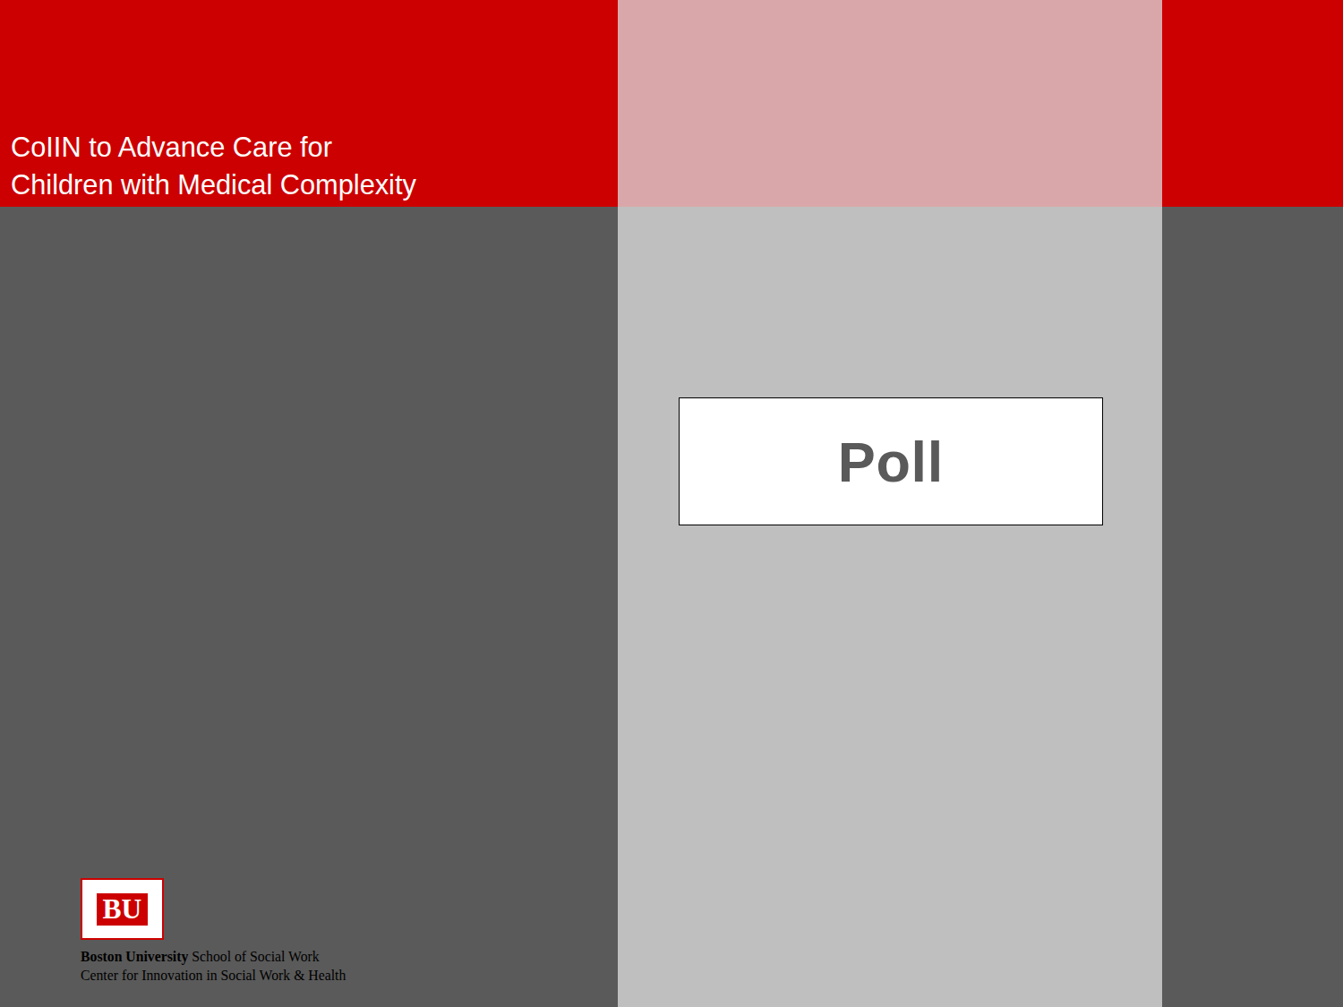CoIIN to Advance Care for
Children with Medical Complexity
Poll
BU
Boston University School of Social Work
Center for Innovation in Social Work & Health